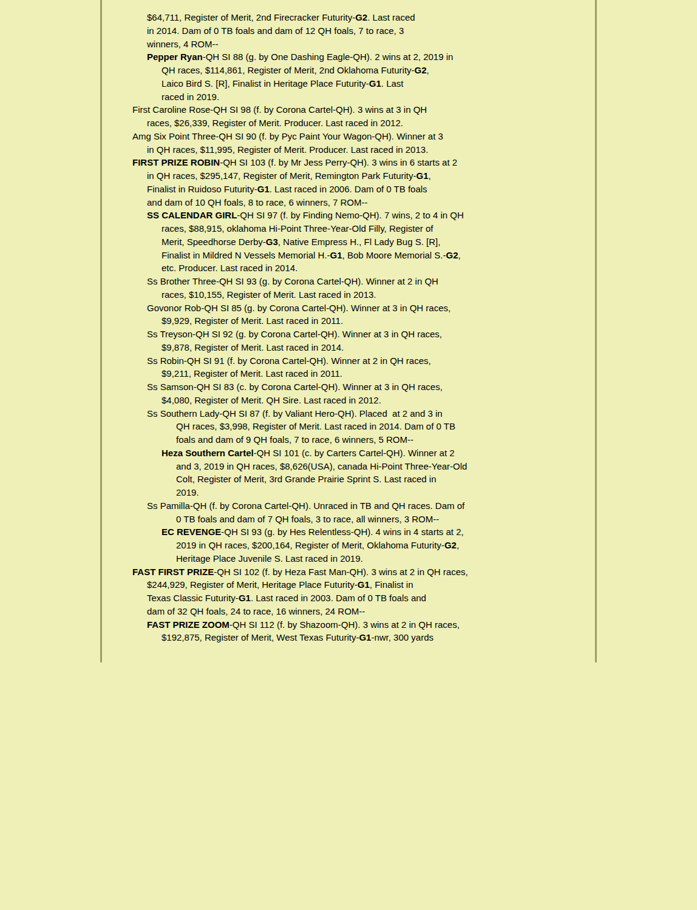$64,711, Register of Merit, 2nd Firecracker Futurity-G2. Last raced
in 2014. Dam of 0 TB foals and dam of 12 QH foals, 7 to race, 3
winners, 4 ROM--
Pepper Ryan-QH SI 88 (g. by One Dashing Eagle-QH). 2 wins at 2, 2019 in
QH races, $114,861, Register of Merit, 2nd Oklahoma Futurity-G2,
Laico Bird S. [R], Finalist in Heritage Place Futurity-G1. Last
raced in 2019.
First Caroline Rose-QH SI 98 (f. by Corona Cartel-QH). 3 wins at 3 in QH
races, $26,339, Register of Merit. Producer. Last raced in 2012.
Amg Six Point Three-QH SI 90 (f. by Pyc Paint Your Wagon-QH). Winner at 3
in QH races, $11,995, Register of Merit. Producer. Last raced in 2013.
FIRST PRIZE ROBIN-QH SI 103 (f. by Mr Jess Perry-QH). 3 wins in 6 starts at 2
in QH races, $295,147, Register of Merit, Remington Park Futurity-G1,
Finalist in Ruidoso Futurity-G1. Last raced in 2006. Dam of 0 TB foals
and dam of 10 QH foals, 8 to race, 6 winners, 7 ROM--
SS CALENDAR GIRL-QH SI 97 (f. by Finding Nemo-QH). 7 wins, 2 to 4 in QH
races, $88,915, oklahoma Hi-Point Three-Year-Old Filly, Register of
Merit, Speedhorse Derby-G3, Native Empress H., Fl Lady Bug S. [R],
Finalist in Mildred N Vessels Memorial H.-G1, Bob Moore Memorial S.-G2,
etc. Producer. Last raced in 2014.
Ss Brother Three-QH SI 93 (g. by Corona Cartel-QH). Winner at 2 in QH
races, $10,155, Register of Merit. Last raced in 2013.
Govonor Rob-QH SI 85 (g. by Corona Cartel-QH). Winner at 3 in QH races,
$9,929, Register of Merit. Last raced in 2011.
Ss Treyson-QH SI 92 (g. by Corona Cartel-QH). Winner at 3 in QH races,
$9,878, Register of Merit. Last raced in 2014.
Ss Robin-QH SI 91 (f. by Corona Cartel-QH). Winner at 2 in QH races,
$9,211, Register of Merit. Last raced in 2011.
Ss Samson-QH SI 83 (c. by Corona Cartel-QH). Winner at 3 in QH races,
$4,080, Register of Merit. QH Sire. Last raced in 2012.
Ss Southern Lady-QH SI 87 (f. by Valiant Hero-QH). Placed at 2 and 3 in
QH races, $3,998, Register of Merit. Last raced in 2014. Dam of 0 TB
foals and dam of 9 QH foals, 7 to race, 6 winners, 5 ROM--
Heza Southern Cartel-QH SI 101 (c. by Carters Cartel-QH). Winner at 2
and 3, 2019 in QH races, $8,626(USA), canada Hi-Point Three-Year-Old
Colt, Register of Merit, 3rd Grande Prairie Sprint S. Last raced in
2019.
Ss Pamilla-QH (f. by Corona Cartel-QH). Unraced in TB and QH races. Dam of
0 TB foals and dam of 7 QH foals, 3 to race, all winners, 3 ROM--
EC REVENGE-QH SI 93 (g. by Hes Relentless-QH). 4 wins in 4 starts at 2,
2019 in QH races, $200,164, Register of Merit, Oklahoma Futurity-G2,
Heritage Place Juvenile S. Last raced in 2019.
FAST FIRST PRIZE-QH SI 102 (f. by Heza Fast Man-QH). 3 wins at 2 in QH races,
$244,929, Register of Merit, Heritage Place Futurity-G1, Finalist in
Texas Classic Futurity-G1. Last raced in 2003. Dam of 0 TB foals and
dam of 32 QH foals, 24 to race, 16 winners, 24 ROM--
FAST PRIZE ZOOM-QH SI 112 (f. by Shazoom-QH). 3 wins at 2 in QH races,
$192,875, Register of Merit, West Texas Futurity-G1-nwr, 300 yards